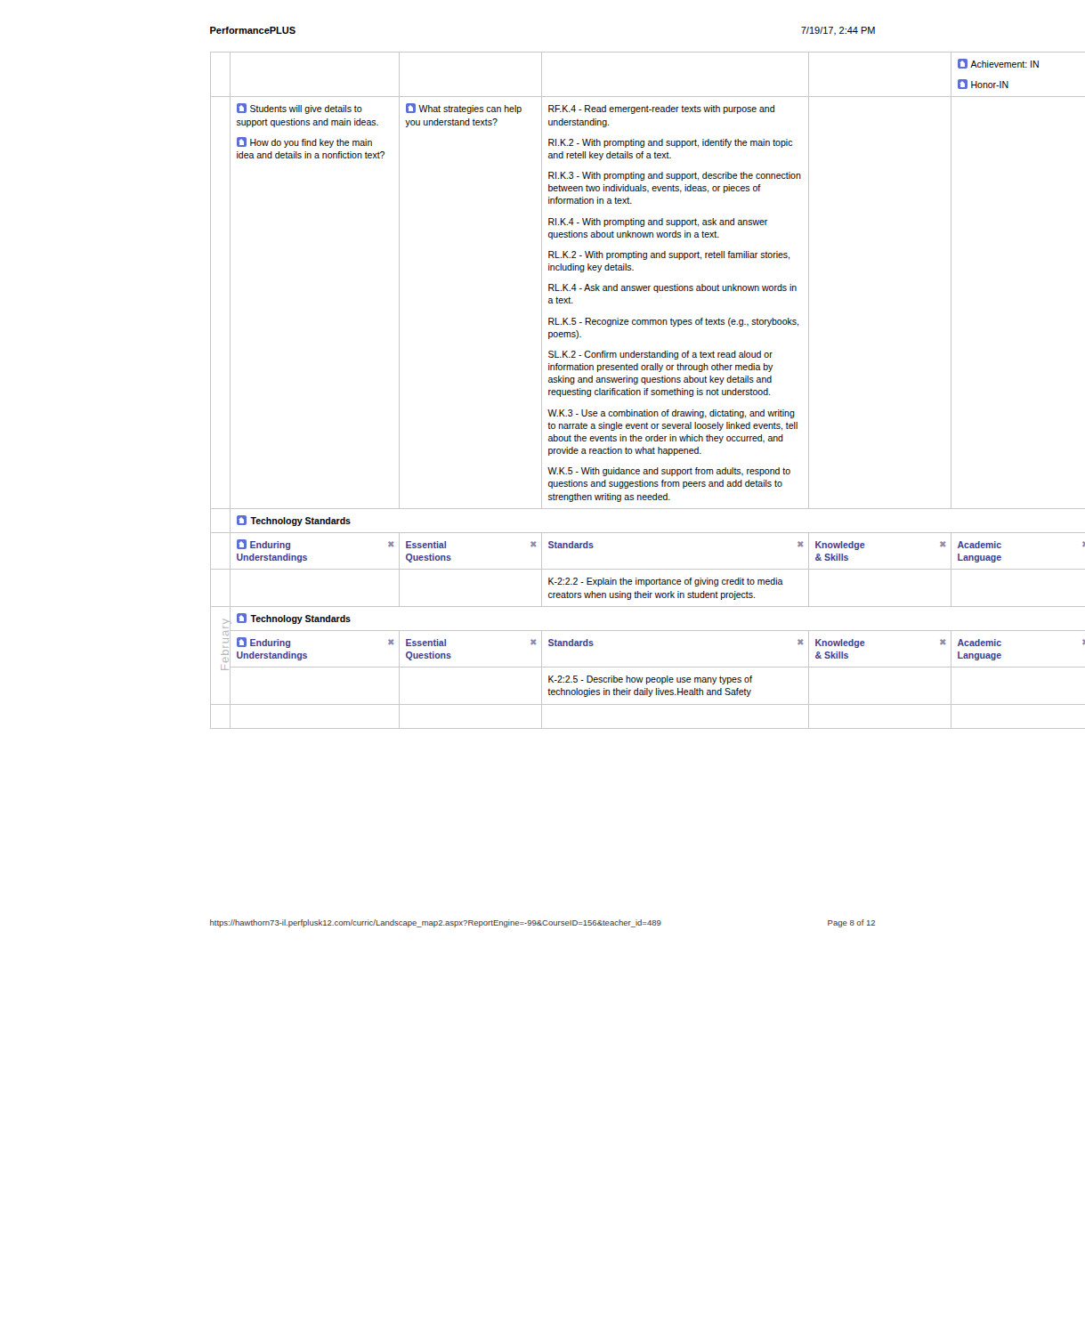PerformancePLUS
7/19/17, 2:44 PM
| | | | | | Achievement: IN Honor-IN |
| | Students will give details to support questions and main ideas. How do you find key the main idea and details in a nonfiction text? | What strategies can help you understand texts? | RF.K.4 - Read emergent-reader texts with purpose and understanding. RI.K.2 - With prompting and support, identify the main topic and retell key details of a text. RI.K.3 - With prompting and support, describe the connection between two individuals, events, ideas, or pieces of information in a text. RI.K.4 - With prompting and support, ask and answer questions about unknown words in a text. RL.K.2 - With prompting and support, retell familiar stories, including key details. RL.K.4 - Ask and answer questions about unknown words in a text. RL.K.5 - Recognize common types of texts (e.g., storybooks, poems). SL.K.2 - Confirm understanding of a text read aloud or information presented orally or through other media by asking and answering questions about key details and requesting clarification if something is not understood. W.K.3 - Use a combination of drawing, dictating, and writing to narrate a single event or several loosely linked events, tell about the events in the order in which they occurred, and provide a reaction to what happened. W.K.5 - With guidance and support from adults, respond to questions and suggestions from peers and add details to strengthen writing as needed. | | |
| | Technology Standards |
| | Enduring Understandings ✖ | Essential Questions ✖ | Standards ✖ | Knowledge & Skills ✖ | Academic Language ✖ |
| | | | K-2:2.2 - Explain the importance of giving credit to media creators when using their work in student projects. | | |
| February | Technology Standards |
| Enduring Understandings ✖ | Essential Questions ✖ | Standards ✖ | Knowledge & Skills ✖ | Academic Language ✖ |
| | | K-2:2.5 - Describe how people use many types of technologies in their daily lives.Health and Safety | | |
https://hawthorn73-il.perfplusk12.com/curric/Landscape_map2.aspx?ReportEngine=-99&CourseID=156&teacher_id=489
Page 8 of 12